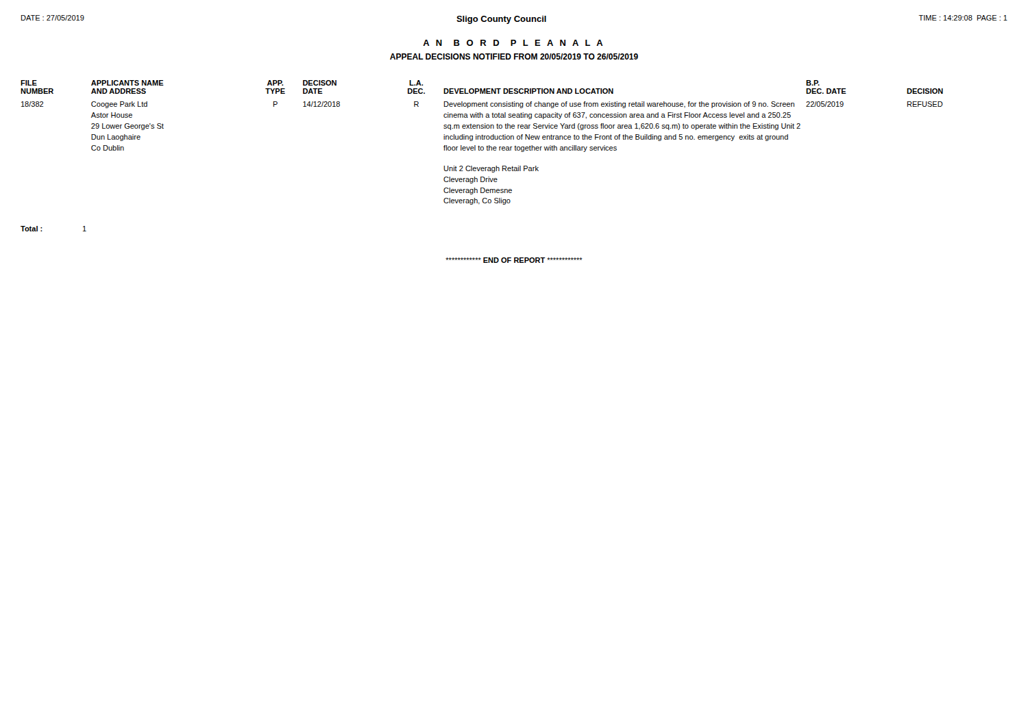DATE : 27/05/2019
Sligo County Council
TIME : 14:29:08 PAGE : 1
A N B O R D P L E A N A L A
APPEAL DECISIONS NOTIFIED FROM 20/05/2019 TO 26/05/2019
| FILE NUMBER | APPLICANTS NAME AND ADDRESS | APP. TYPE | DECISON DATE | L.A. DEC. | DEVELOPMENT DESCRIPTION AND LOCATION | B.P. DEC. DATE | DECISION |
| --- | --- | --- | --- | --- | --- | --- | --- |
| 18/382 | Coogee Park Ltd Astor House 29 Lower George's St Dun Laoghaire Co Dublin | P | 14/12/2018 | R | Development consisting of change of use from existing retail warehouse, for the provision of 9 no. Screen cinema with a total seating capacity of 637, concession area and a First Floor Access level and a 250.25 sq.m extension to the rear Service Yard (gross floor area 1,620.6 sq.m) to operate within the Existing Unit 2 including introduction of New entrance to the Front of the Building and 5 no. emergency exits at ground floor level to the rear together with ancillary services Unit 2 Cleveragh Retail Park Cleveragh Drive Cleveragh Demesne Cleveragh, Co Sligo | 22/05/2019 | REFUSED |
Total : 1
************ END OF REPORT ************